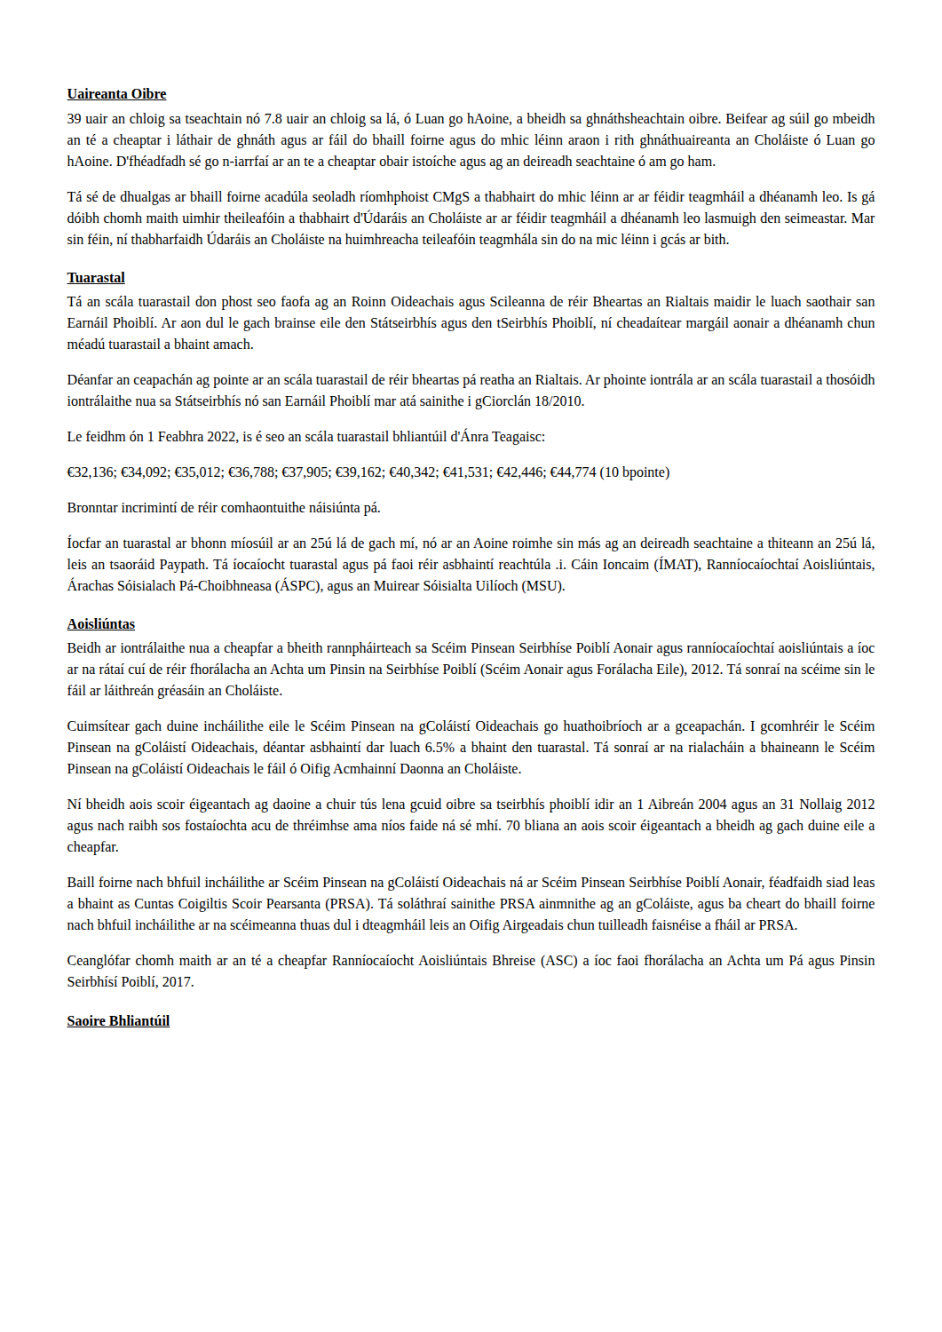Uaireanta Oibre
39 uair an chloig sa tseachtain nó 7.8 uair an chloig sa lá, ó Luan go hAoine, a bheidh sa ghnáthsheachtain oibre. Beifear ag súil go mbeidh an té a cheaptar i láthair de ghnáth agus ar fáil do bhaill foirne agus do mhic léinn araon i rith ghnáthuaireanta an Choláiste ó Luan go hAoine. D'fhéadfadh sé go n-iarrfaí ar an te a cheaptar obair istoíche agus ag an deireadh seachtaine ó am go ham.
Tá sé de dhualgas ar bhaill foirne acadúla seoladh ríomhphoist CMgS a thabhairt do mhic léinn ar ar féidir teagmháil a dhéanamh leo. Is gá dóibh chomh maith uimhir theileafóin a thabhairt d'Údaráis an Choláiste ar ar féidir teagmháil a dhéanamh leo lasmuigh den seimeastar. Mar sin féin, ní thabharfaidh Údaráis an Choláiste na huimhreacha teileafóin teagmhála sin do na mic léinn i gcás ar bith.
Tuarastal
Tá an scála tuarastail don phost seo faofa ag an Roinn Oideachais agus Scileanna de réir Bheartas an Rialtais maidir le luach saothair san Earnáil Phoiblí. Ar aon dul le gach brainse eile den Státseirbhís agus den tSeirbhís Phoiblí, ní cheadaítear margáil aonair a dhéanamh chun méadú tuarastail a bhaint amach.
Déanfar an ceapachán ag pointe ar an scála tuarastail de réir bheartas pá reatha an Rialtais. Ar phointe iontrála ar an scála tuarastail a thosóidh iontrálaithe nua sa Státseirbhís nó san Earnáil Phoiblí mar atá sainithe i gCiorclán 18/2010.
Le feidhm ón 1 Feabhra 2022, is é seo an scála tuarastail bhliantúil d'Ánra Teagaisc:
€32,136; €34,092; €35,012; €36,788; €37,905; €39,162; €40,342; €41,531; €42,446; €44,774 (10 bpointe)
Bronntar incrimintí de réir comhaontuithe náisiúnta pá.
Íocfar an tuarastal ar bhonn míosúil ar an 25ú lá de gach mí, nó ar an Aoine roimhe sin más ag an deireadh seachtaine a thiteann an 25ú lá, leis an tsaoráid Paypath. Tá íocaíocht tuarastal agus pá faoi réir asbhaintí reachtúla .i. Cáin Ioncaim (ÍMAT), Ranníocaíochtaí Aoisliúntais, Árachas Sóisialach Pá-Choibhneasa (ÁSPC), agus an Muirear Sóisialta Uilíoch (MSU).
Aoisliúntas
Beidh ar iontrálaithe nua a cheapfar a bheith rannpháirteach sa Scéim Pinsean Seirbhíse Poiblí Aonair agus ranníocaíochtaí aoisliúntais a íoc ar na rátaí cuí de réir fhorálacha an Achta um Pinsin na Seirbhíse Poiblí (Scéim Aonair agus Forálacha Eile), 2012. Tá sonraí na scéime sin le fáil ar láithreán gréasáin an Choláiste.
Cuimsítear gach duine incháilithe eile le Scéim Pinsean na gColáistí Oideachais go huathoibríoch ar a gceapachán. I gcomhréir le Scéim Pinsean na gColáistí Oideachais, déantar asbhaintí dar luach 6.5% a bhaint den tuarastal. Tá sonraí ar na rialacháin a bhaineann le Scéim Pinsean na gColáistí Oideachais le fáil ó Oifig Acmhainní Daonna an Choláiste.
Ní bheidh aois scoir éigeantach ag daoine a chuir tús lena gcuid oibre sa tseirbhís phoiblí idir an 1 Aibreán 2004 agus an 31 Nollaig 2012 agus nach raibh sos fostaíochta acu de thréimhse ama níos faide ná sé mhí. 70 bliana an aois scoir éigeantach a bheidh ag gach duine eile a cheapfar.
Baill foirne nach bhfuil incháilithe ar Scéim Pinsean na gColáistí Oideachais ná ar Scéim Pinsean Seirbhíse Poiblí Aonair, féadfaidh siad leas a bhaint as Cuntas Coigiltis Scoir Pearsanta (PRSA). Tá soláthraí sainithe PRSA ainmnithe ag an gColáiste, agus ba cheart do bhaill foirne nach bhfuil incháilithe ar na scéimeanna thuas dul i dteagmháil leis an Oifig Airgeadais chun tuilleadh faisnéise a fháil ar PRSA.
Ceanglófar chomh maith ar an té a cheapfar Ranníocaíocht Aoisliúntais Bhreise (ASC) a íoc faoi fhorálacha an Achta um Pá agus Pinsin Seirbhísí Poiblí, 2017.
Saoire Bhliantúil